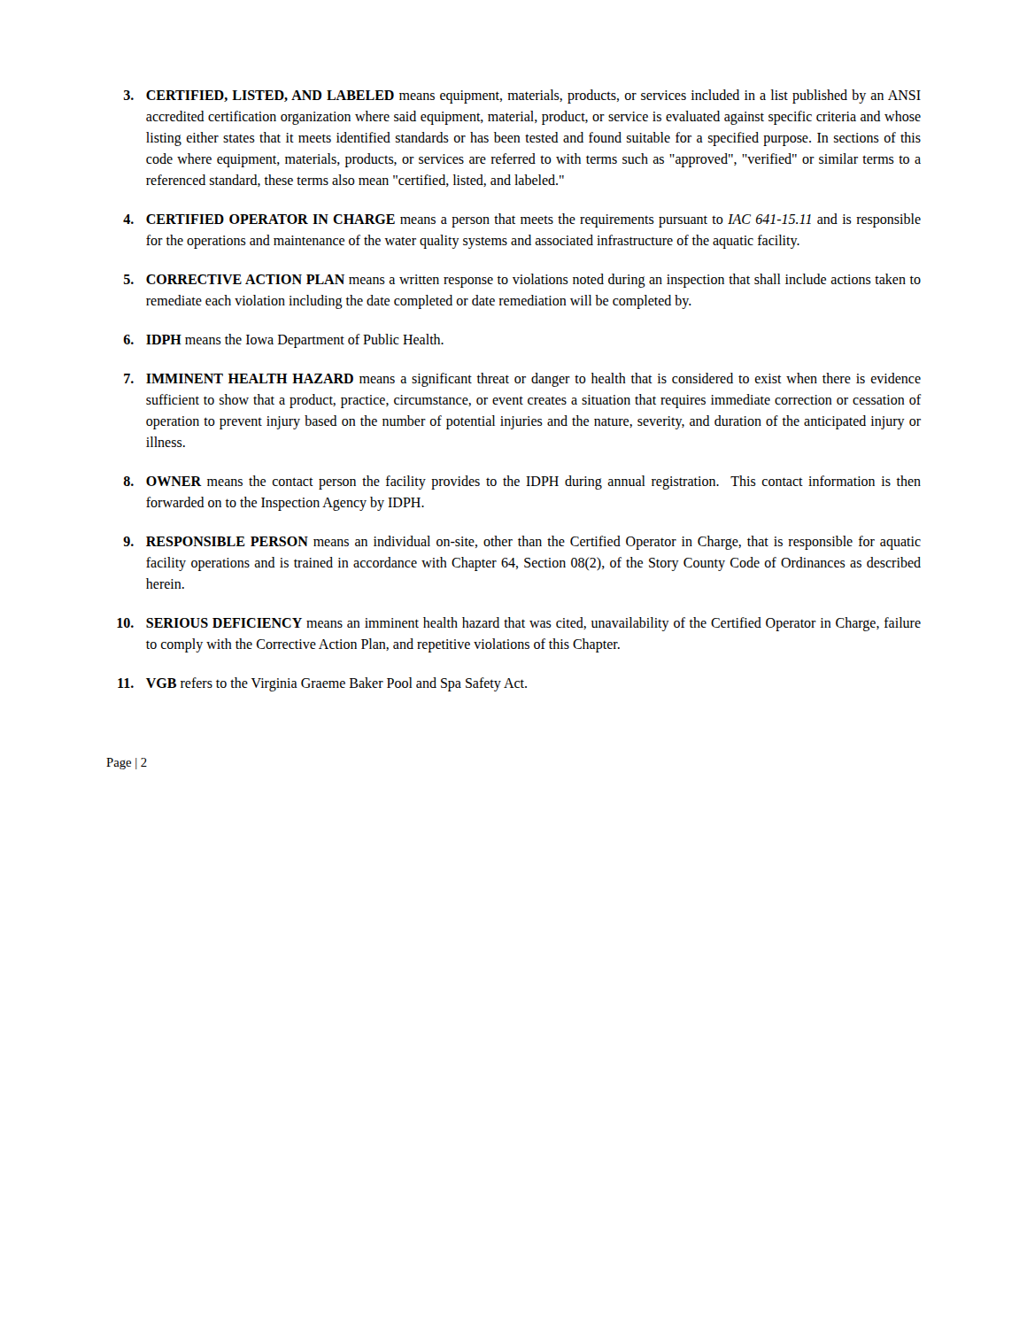CERTIFIED, LISTED, AND LABELED means equipment, materials, products, or services included in a list published by an ANSI accredited certification organization where said equipment, material, product, or service is evaluated against specific criteria and whose listing either states that it meets identified standards or has been tested and found suitable for a specified purpose. In sections of this code where equipment, materials, products, or services are referred to with terms such as "approved", "verified" or similar terms to a referenced standard, these terms also mean "certified, listed, and labeled."
CERTIFIED OPERATOR IN CHARGE means a person that meets the requirements pursuant to IAC 641-15.11 and is responsible for the operations and maintenance of the water quality systems and associated infrastructure of the aquatic facility.
CORRECTIVE ACTION PLAN means a written response to violations noted during an inspection that shall include actions taken to remediate each violation including the date completed or date remediation will be completed by.
IDPH means the Iowa Department of Public Health.
IMMINENT HEALTH HAZARD means a significant threat or danger to health that is considered to exist when there is evidence sufficient to show that a product, practice, circumstance, or event creates a situation that requires immediate correction or cessation of operation to prevent injury based on the number of potential injuries and the nature, severity, and duration of the anticipated injury or illness.
OWNER means the contact person the facility provides to the IDPH during annual registration. This contact information is then forwarded on to the Inspection Agency by IDPH.
RESPONSIBLE PERSON means an individual on-site, other than the Certified Operator in Charge, that is responsible for aquatic facility operations and is trained in accordance with Chapter 64, Section 08(2), of the Story County Code of Ordinances as described herein.
SERIOUS DEFICIENCY means an imminent health hazard that was cited, unavailability of the Certified Operator in Charge, failure to comply with the Corrective Action Plan, and repetitive violations of this Chapter.
VGB refers to the Virginia Graeme Baker Pool and Spa Safety Act.
Page | 2